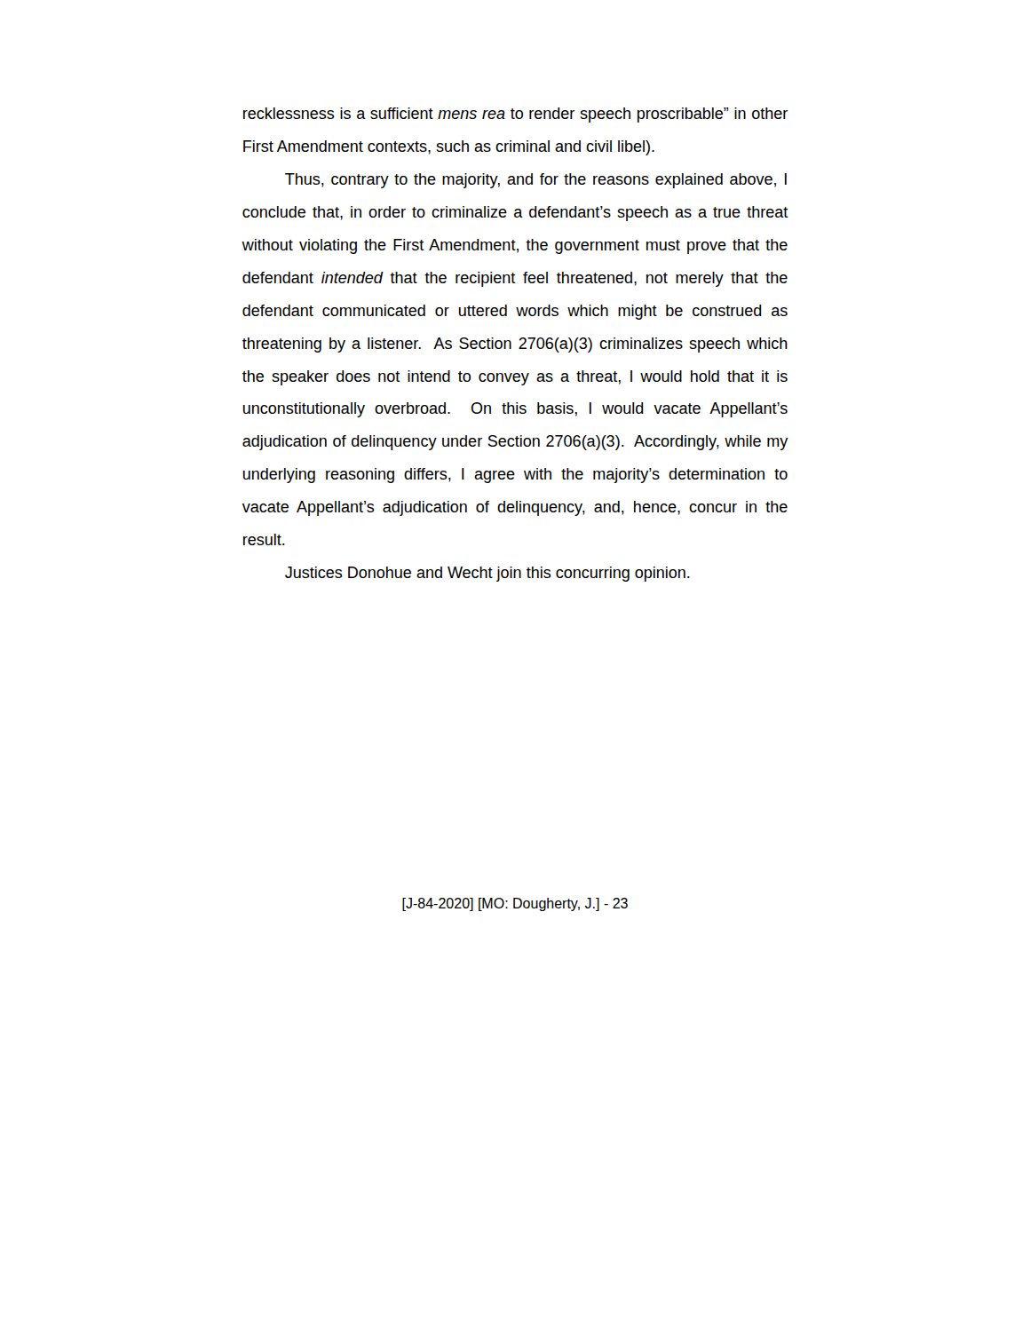recklessness is a sufficient mens rea to render speech proscribable” in other First Amendment contexts, such as criminal and civil libel).
Thus, contrary to the majority, and for the reasons explained above, I conclude that, in order to criminalize a defendant’s speech as a true threat without violating the First Amendment, the government must prove that the defendant intended that the recipient feel threatened, not merely that the defendant communicated or uttered words which might be construed as threatening by a listener. As Section 2706(a)(3) criminalizes speech which the speaker does not intend to convey as a threat, I would hold that it is unconstitutionally overbroad. On this basis, I would vacate Appellant’s adjudication of delinquency under Section 2706(a)(3). Accordingly, while my underlying reasoning differs, I agree with the majority’s determination to vacate Appellant’s adjudication of delinquency, and, hence, concur in the result.
Justices Donohue and Wecht join this concurring opinion.
[J-84-2020] [MO: Dougherty, J.] - 23